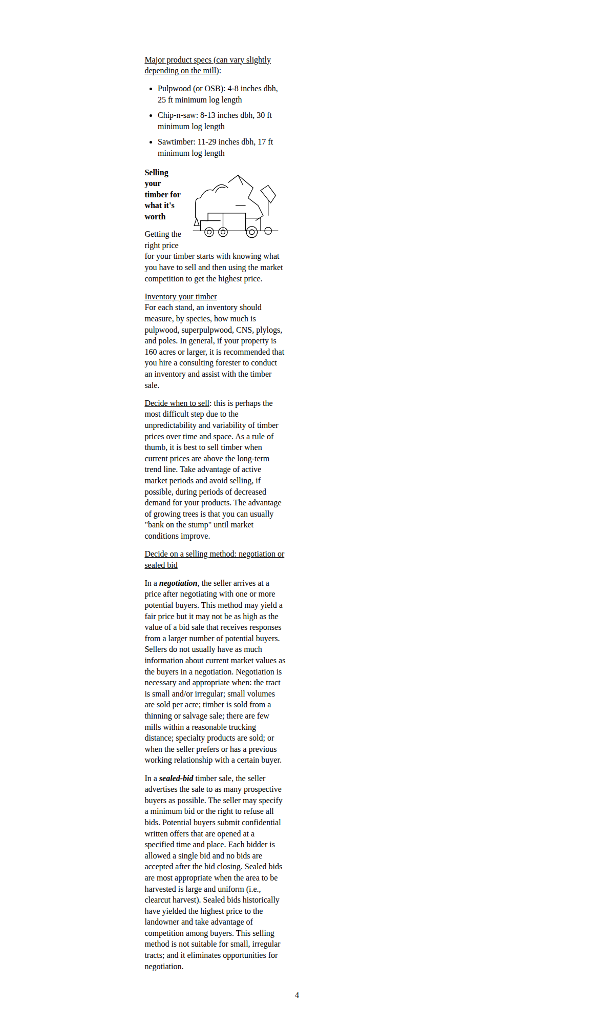Major product specs (can vary slightly depending on the mill):
Pulpwood (or OSB): 4-8 inches dbh, 25 ft minimum log length
Chip-n-saw: 8-13 inches dbh, 30 ft minimum log length
Sawtimber: 11-29 inches dbh, 17 ft minimum log length
Selling your timber for what it's worth
Getting the right price for your timber starts with knowing what you have to sell and then using the market competition to get the highest price.
Inventory your timber
For each stand, an inventory should measure, by species, how much is pulpwood, superpulpwood, CNS, plylogs, and poles. In general, if your property is 160 acres or larger, it is recommended that you hire a consulting forester to conduct an inventory and assist with the timber sale.
Decide when to sell: this is perhaps the most difficult step due to the unpredictability and variability of timber prices over time and space. As a rule of thumb, it is best to sell timber when current prices are above the long-term trend line. Take advantage of active market periods and avoid selling, if possible, during periods of decreased demand for your products. The advantage of growing trees is that you can usually "bank on the stump" until market conditions improve.
Decide on a selling method: negotiation or sealed bid
In a negotiation, the seller arrives at a price after negotiating with one or more potential buyers. This method may yield a fair price but it may not be as high as the value of a bid sale that receives responses from a larger number of potential buyers. Sellers do not usually have as much information about current market values as the buyers in a negotiation. Negotiation is necessary and appropriate when: the tract is small and/or irregular; small volumes are sold per acre; timber is sold from a thinning or salvage sale; there are few mills within a reasonable trucking distance; specialty products are sold; or when the seller prefers or has a previous working relationship with a certain buyer.
In a sealed-bid timber sale, the seller advertises the sale to as many prospective buyers as possible. The seller may specify a minimum bid or the right to refuse all bids. Potential buyers submit confidential written offers that are opened at a specified time and place. Each bidder is allowed a single bid and no bids are accepted after the bid closing. Sealed bids are most appropriate when the area to be harvested is large and uniform (i.e., clearcut harvest). Sealed bids historically have yielded the highest price to the landowner and take advantage of competition among buyers. This selling method is not suitable for small, irregular tracts; and it eliminates opportunities for negotiation.
4